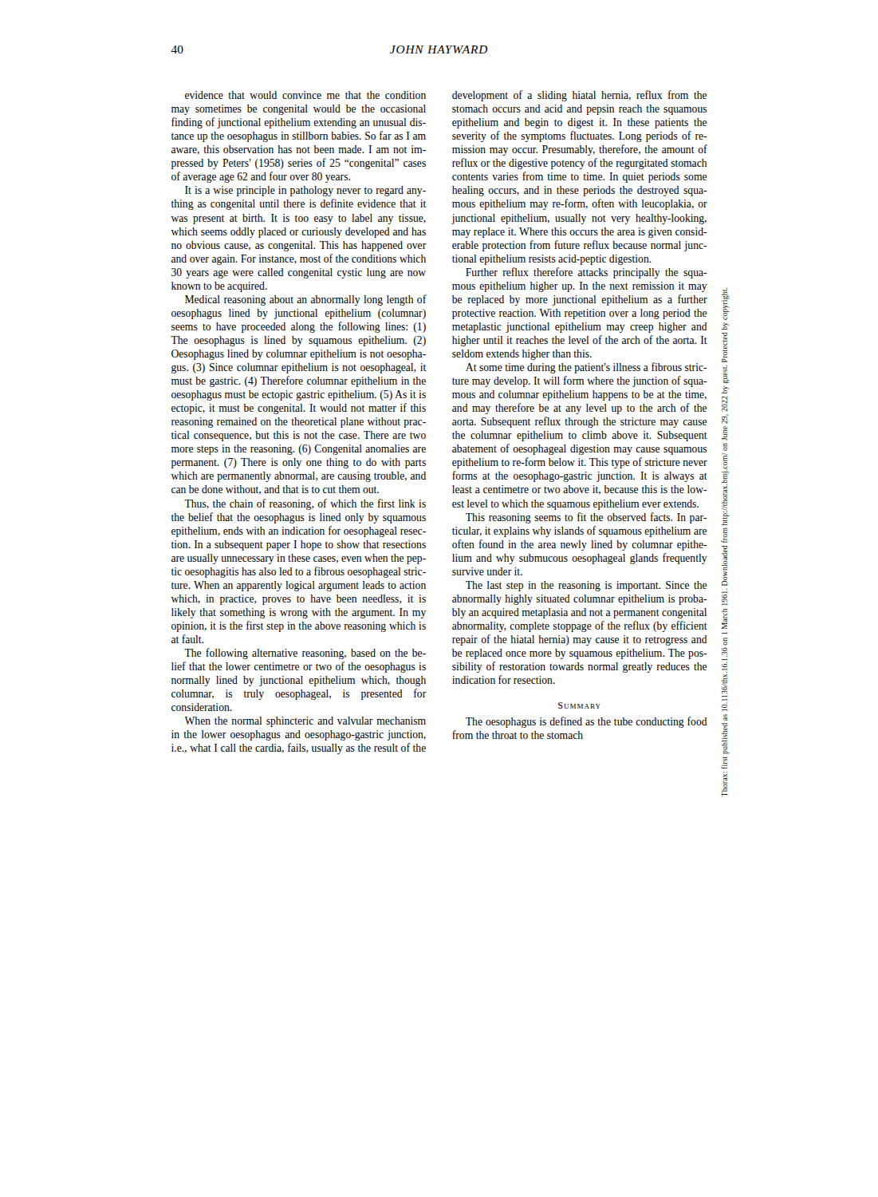40
JOHN HAYWARD
evidence that would convince me that the condition may sometimes be congenital would be the occasional finding of junctional epithelium extending an unusual distance up the oesophagus in stillborn babies. So far as I am aware, this observation has not been made. I am not impressed by Peters' (1958) series of 25 “congenital” cases of average age 62 and four over 80 years.
It is a wise principle in pathology never to regard anything as congenital until there is definite evidence that it was present at birth. It is too easy to label any tissue, which seems oddly placed or curiously developed and has no obvious cause, as congenital. This has happened over and over again. For instance, most of the conditions which 30 years age were called congenital cystic lung are now known to be acquired.
Medical reasoning about an abnormally long length of oesophagus lined by junctional epithelium (columnar) seems to have proceeded along the following lines: (1) The oesophagus is lined by squamous epithelium. (2) Oesophagus lined by columnar epithelium is not oesophagus. (3) Since columnar epithelium is not oesophageal, it must be gastric. (4) Therefore columnar epithelium in the oesophagus must be ectopic gastric epithelium. (5) As it is ectopic, it must be congenital. It would not matter if this reasoning remained on the theoretical plane without practical consequence, but this is not the case. There are two more steps in the reasoning. (6) Congenital anomalies are permanent. (7) There is only one thing to do with parts which are permanently abnormal, are causing trouble, and can be done without, and that is to cut them out.
Thus, the chain of reasoning, of which the first link is the belief that the oesophagus is lined only by squamous epithelium, ends with an indication for oesophageal resection. In a subsequent paper I hope to show that resections are usually unnecessary in these cases, even when the peptic oesophagitis has also led to a fibrous oesophageal stricture. When an apparently logical argument leads to action which, in practice, proves to have been needless, it is likely that something is wrong with the argument. In my opinion, it is the first step in the above reasoning which is at fault.
The following alternative reasoning, based on the belief that the lower centimetre or two of the oesophagus is normally lined by junctional epithelium which, though columnar, is truly oesophageal, is presented for consideration.
When the normal sphincteric and valvular mechanism in the lower oesophagus and oesophago-gastric junction, i.e., what I call the cardia, fails, usually as the result of the development of a sliding hiatal hernia, reflux from the stomach occurs and acid and pepsin reach the squamous epithelium and begin to digest it. In these patients the severity of the symptoms fluctuates. Long periods of remission may occur. Presumably, therefore, the amount of reflux or the digestive potency of the regurgitated stomach contents varies from time to time. In quiet periods some healing occurs, and in these periods the destroyed squamous epithelium may re-form, often with leucoplakia, or junctional epithelium, usually not very healthy-looking, may replace it. Where this occurs the area is given considerable protection from future reflux because normal junctional epithelium resists acid-peptic digestion.
Further reflux therefore attacks principally the squamous epithelium higher up. In the next remission it may be replaced by more junctional epithelium as a further protective reaction. With repetition over a long period the metaplastic junctional epithelium may creep higher and higher until it reaches the level of the arch of the aorta. It seldom extends higher than this.
At some time during the patient's illness a fibrous stricture may develop. It will form where the junction of squamous and columnar epithelium happens to be at the time, and may therefore be at any level up to the arch of the aorta. Subsequent reflux through the stricture may cause the columnar epithelium to climb above it. Subsequent abatement of oesophageal digestion may cause squamous epithelium to re-form below it. This type of stricture never forms at the oesophago-gastric junction. It is always at least a centimetre or two above it, because this is the lowest level to which the squamous epithelium ever extends.
This reasoning seems to fit the observed facts. In particular, it explains why islands of squamous epithelium are often found in the area newly lined by columnar epithelium and why submucous oesophageal glands frequently survive under it.
The last step in the reasoning is important. Since the abnormally highly situated columnar epithelium is probably an acquired metaplasia and not a permanent congenital abnormality, complete stoppage of the reflux (by efficient repair of the hiatal hernia) may cause it to retrogress and be replaced once more by squamous epithelium. The possibility of restoration towards normal greatly reduces the indication for resection.
Summary
The oesophagus is defined as the tube conducting food from the throat to the stomach
Thorax: first published as 10.1136/thx.16.1.36 on 1 March 1961. Downloaded from http://thorax.bmj.com/ on June 29, 2022 by guest. Protected by copyright.